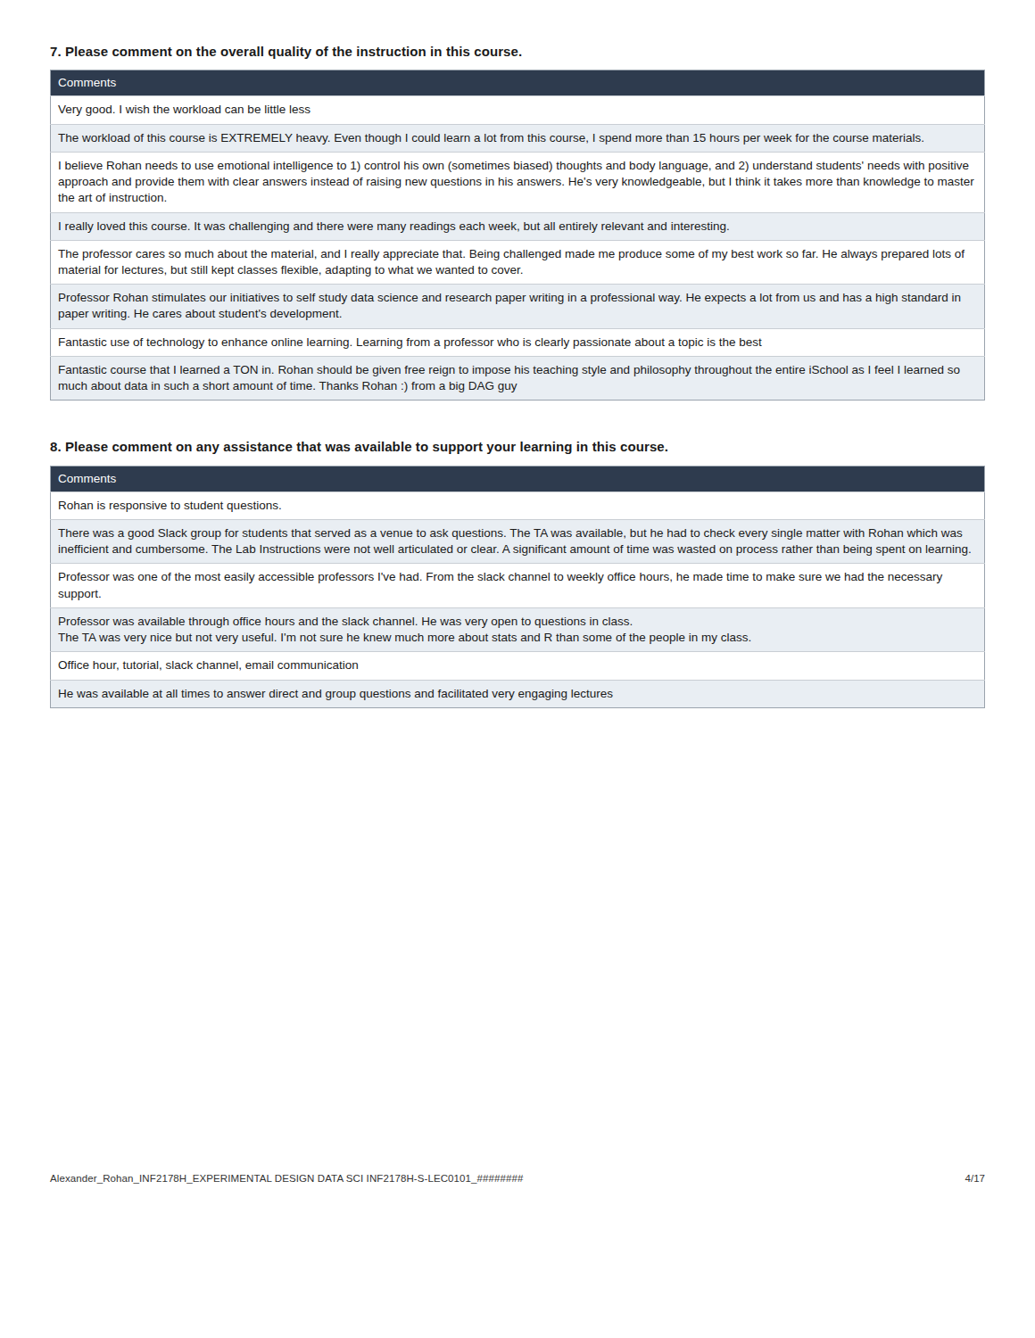7. Please comment on the overall quality of the instruction in this course.
| Comments |
| --- |
| Very good. I wish the workload can be little less |
| The workload of this course is EXTREMELY heavy. Even though I could learn a lot from this course, I spend more than 15 hours per week for the course materials. |
| I believe Rohan needs to use emotional intelligence to 1) control his own (sometimes biased) thoughts and body language, and 2) understand students' needs with positive approach and provide them with clear answers instead of raising new questions in his answers. He's very knowledgeable, but I think it takes more than knowledge to master the art of instruction. |
| I really loved this course. It was challenging and there were many readings each week, but all entirely relevant and interesting. |
| The professor cares so much about the material, and I really appreciate that. Being challenged made me produce some of my best work so far. He always prepared lots of material for lectures, but still kept classes flexible, adapting to what we wanted to cover. |
| Professor Rohan stimulates our initiatives to self study data science and research paper writing in a professional way. He expects a lot from us and has a high standard in paper writing. He cares about student's development. |
| Fantastic use of technology to enhance online learning. Learning from a professor who is clearly passionate about a topic is the best |
| Fantastic course that I learned a TON in. Rohan should be given free reign to impose his teaching style and philosophy throughout the entire iSchool as I feel I learned so much about data in such a short amount of time. Thanks Rohan :) from a big DAG guy |
8. Please comment on any assistance that was available to support your learning in this course.
| Comments |
| --- |
| Rohan is responsive to student questions. |
| There was a good Slack group for students that served as a venue to ask questions. The TA was available, but he had to check every single matter with Rohan which was inefficient and cumbersome. The Lab Instructions were not well articulated or clear. A significant amount of time was wasted on process rather than being spent on learning. |
| Professor was one of the most easily accessible professors I've had. From the slack channel to weekly office hours, he made time to make sure we had the necessary support. |
| Professor was available through office hours and the slack channel. He was very open to questions in class. The TA was very nice but not very useful. I'm not sure he knew much more about stats and R than some of the people in my class. |
| Office hour, tutorial, slack channel, email communication |
| He was available at all times to answer direct and group questions and facilitated very engaging lectures |
Alexander_Rohan_INF2178H_EXPERIMENTAL DESIGN DATA SCI INF2178H-S-LEC0101_########
4/17